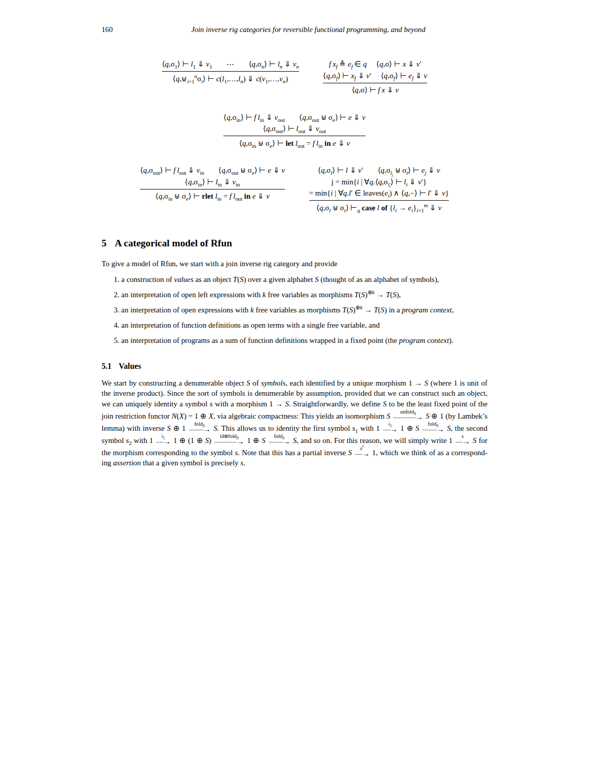160 Join inverse rig categories for reversible functional programming, and beyond
⟨q,σ1⟩ ⊢ l1 ⇓ v1 ⋯ ⟨q,σn⟩ ⊢ ln ⇓ vn ⟨q,⊎i=1nσi⟩ ⊢ c(l1,…,ln) ⇓ c(v1,…,vn) f xf ≜ ef ∈ q ⟨q,σ⟩ ⊢ x ⇓ v′ ⟨q,σf⟩ ⊢ xf ⇓ v′ ⟨q,σf⟩ ⊢ ef ⇓ v ⟨q,σ⟩ ⊢ f x ⇓ v
⟨q,σin⟩ ⊢ f lin ⇓ vout ⟨q,σout ⊎ σe⟩ ⊢ e ⇓ v ⟨q,σout⟩ ⊢ lout ⇓ vout ⟨q,σin ⊎ σe⟩ ⊢ let lout = f lin in e ⇓ v
⟨q,σout⟩ ⊢ f lout ⇓ vin ⟨q,σout ⊎ σe⟩ ⊢ e ⇓ v ⟨q,σin⟩ ⊢ lin ⇓ vin ⟨q,σin ⊎ σe⟩ ⊢ rlet lin = f lout in e ⇓ v ⟨q,σl⟩ ⊢ l ⇓ v′ ⟨q,σlj ⊎ σt⟩ ⊢ ej ⇓ v j = min{i | ∀q.⟨q,σli⟩ ⊢ li ⇓ v′} = min{i | ∀q.l′ ∈ leaves(ei) ∧ ⟨q,−⟩ ⊢ l′ ⇓ v} ⟨q,σl ⊎ σt⟩ ⊢q case l of {li → ei}i=1m ⇓ v
5 A categorical model of Rfun
To give a model of Rfun, we start with a join inverse rig category and provide
a construction of values as an object T(S) over a given alphabet S (thought of as an alphabet of symbols),
an interpretation of open left expressions with k free variables as morphisms T(S)⊗k → T(S),
an interpretation of open expressions with k free variables as morphisms T(S)⊗k → T(S) in a program context,
an interpretation of function definitions as open terms with a single free variable, and
an interpretation of programs as a sum of function definitions wrapped in a fixed point (the program context).
5.1 Values
We start by constructing a denumerable object S of symbols, each identified by a unique morphism 1 → S (where 1 is unit of the inverse product). Since the sort of symbols is denumerable by assumption, provided that we can construct such an object, we can uniquely identity a symbol s with a morphism 1 → S. Straightforwardly, we define S to be the least fixed point of the join restriction functor N(X) = 1 ⊕ X, via algebraic compactness: This yields an isomorphism S unfoldS———→ S ⊕ 1 (by Lambek’s lemma) with inverse S ⊕ 1 foldS——→ S. This allows us to identity the first symbol s1 with 1 ⅰ1—→ 1 ⊕ S foldS——→ S, the second symbol s2 with 1 ⅰ1—→ 1 ⊕ (1 ⊕ S) id⊕foldS———→ 1 ⊕ S foldS——→ S, and so on. For this reason, we will simply write 1 s—→ S for the morphism corresponding to the symbol s. Note that this has a partial inverse S s†—→ 1, which we think of as a corresponding assertion that a given symbol is precisely s.